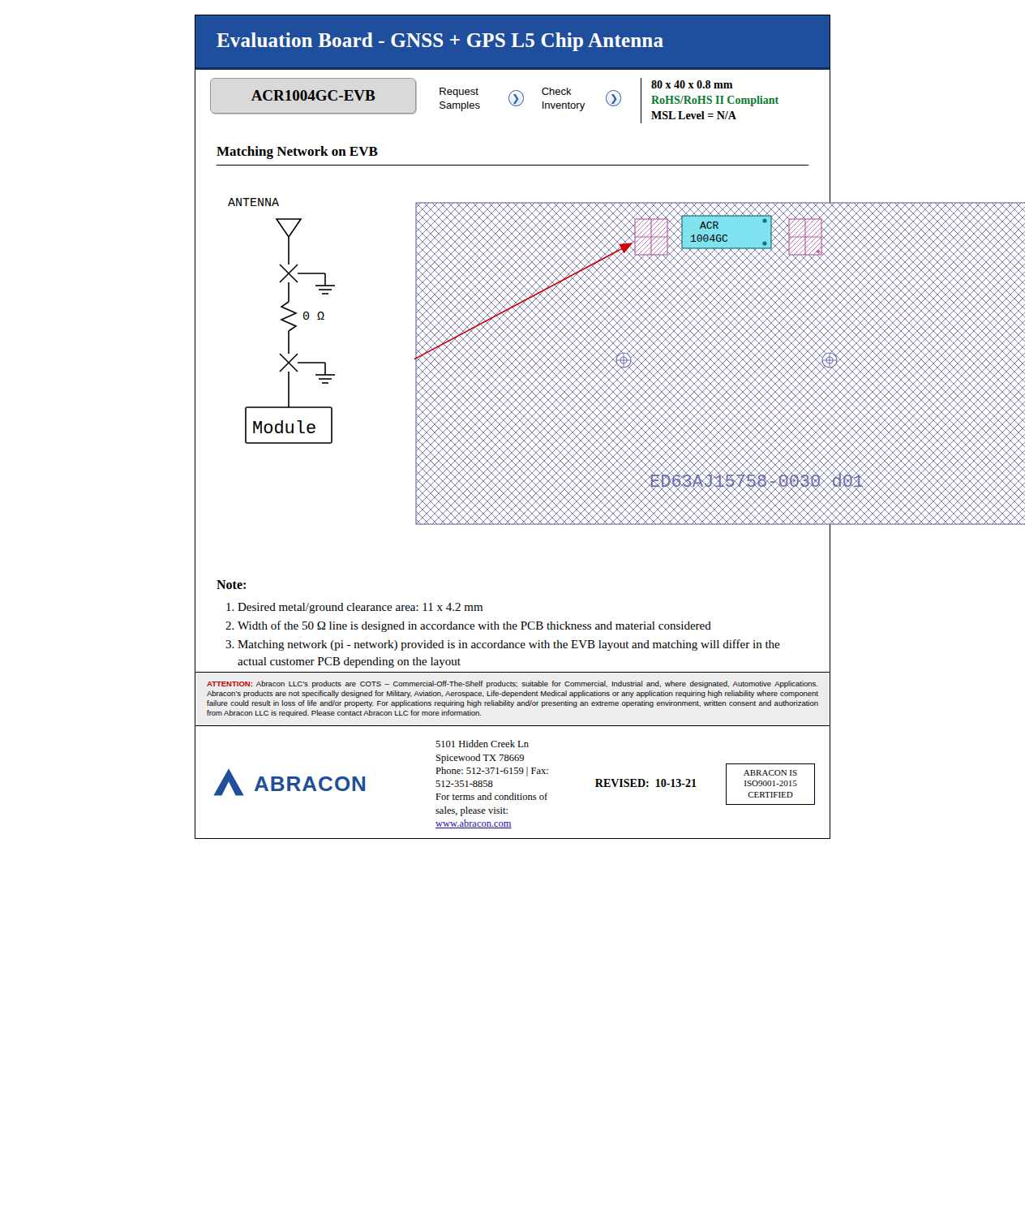Evaluation Board - GNSS + GPS L5 Chip Antenna
ACR1004GC-EVB
Request Samples ❯ Check Inventory ❯
80 x 40 x 0.8 mm
RoHS/RoHS II Compliant
MSL Level = N/A
Matching Network on EVB
ANTENNA 0 Ω Module
ACR 1004GC ED63AJ15758-0030 d01
Note:
Desired metal/ground clearance area: 11 x 4.2 mm
Width of the 50 Ω line is designed in accordance with the PCB thickness and material considered
Matching network (pi - network) provided is in accordance with the EVB layout and matching will differ in the actual customer PCB depending on the layout
ATTENTION: Abracon LLC’s products are COTS – Commercial-Off-The-Shelf products; suitable for Commercial, Industrial and, where designated, Automotive Applications. Abracon’s products are not specifically designed for Military, Aviation, Aerospace, Life-dependent Medical applications or any application requiring high reliability where component failure could result in loss of life and/or property. For applications requiring high reliability and/or presenting an extreme operating environment, written consent and authorization from Abracon LLC is required. Please contact Abracon LLC for more information.
ABRACON
5101 Hidden Creek Ln Spicewood TX 78669
Phone: 512-371-6159 | Fax: 512-351-8858
For terms and conditions of sales, please visit:
www.abracon.com
REVISED: 10-13-21
ABRACON IS
ISO9001-2015
CERTIFIED